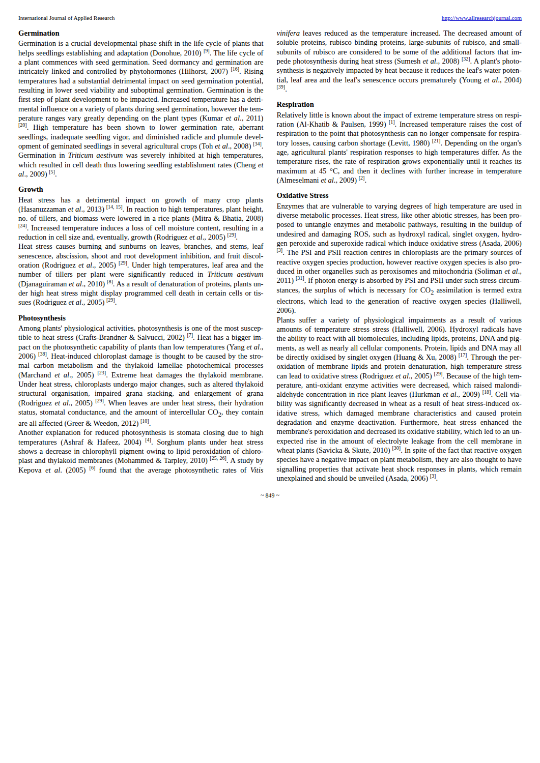International Journal of Applied Research http://www.allresearchjournal.com
Germination
Germination is a crucial developmental phase shift in the life cycle of plants that helps seedlings establishing and adaptation (Donohue, 2010) [9]. The life cycle of a plant commences with seed germination. Seed dormancy and germination are intricately linked and controlled by phytohormones (Hilhorst, 2007) [16]. Rising temperatures had a substantial detrimental impact on seed germination potential, resulting in lower seed viability and suboptimal germination. Germination is the first step of plant development to be impacted. Increased temperature has a detrimental influence on a variety of plants during seed germination, however the temperature ranges vary greatly depending on the plant types (Kumar et al., 2011) [20]. High temperature has been shown to lower germination rate, aberrant seedlings, inadequate seedling vigor, and diminished radicle and plumule development of geminated seedlings in several agricultural crops (Toh et al., 2008) [34]. Germination in Triticum aestivum was severely inhibited at high temperatures, which resulted in cell death thus lowering seedling establishment rates (Cheng et al., 2009) [5].
Growth
Heat stress has a detrimental impact on growth of many crop plants (Hasanuzzaman et al., 2013) [14, 15]. In reaction to high temperatures, plant height, no. of tillers, and biomass were lowered in a rice plants (Mitra & Bhatia, 2008) [24]. Increased temperature induces a loss of cell moisture content, resulting in a reduction in cell size and, eventually, growth (Rodriguez et al., 2005) [29].
Heat stress causes burning and sunburns on leaves, branches, and stems, leaf senescence, abscission, shoot and root development inhibition, and fruit discoloration (Rodriguez et al., 2005) [29]. Under high temperatures, leaf area and the number of tillers per plant were significantly reduced in Triticum aestivum (Djanaguiraman et al., 2010) [8]. As a result of denaturation of proteins, plants under high heat stress might display programmed cell death in certain cells or tissues (Rodriguez et al., 2005) [29].
Photosynthesis
Among plants' physiological activities, photosynthesis is one of the most susceptible to heat stress (Crafts-Brandner & Salvucci, 2002) [7]. Heat has a bigger impact on the photosynthetic capability of plants than low temperatures (Yang et al., 2006) [38]. Heat-induced chloroplast damage is thought to be caused by the stromal carbon metabolism and the thylakoid lamellae photochemical processes (Marchand et al., 2005) [23]. Extreme heat damages the thylakoid membrane. Under heat stress, chloroplasts undergo major changes, such as altered thylakoid structural organisation, impaired grana stacking, and enlargement of grana (Rodriguez et al., 2005) [29]. When leaves are under heat stress, their hydration status, stomatal conductance, and the amount of intercellular CO2, they contain are all affected (Greer & Weedon, 2012) [10].
Another explanation for reduced photosynthesis is stomata closing due to high temperatures (Ashraf & Hafeez, 2004) [4]. Sorghum plants under heat stress shows a decrease in chlorophyll pigment owing to lipid peroxidation of chloroplast and thylakoid membranes (Mohammed & Tarpley, 2010) [25, 26]. A study by Kepova et al. (2005) [6] found that the average photosynthetic rates of Vitis vinifera leaves reduced as the temperature increased. The decreased amount of soluble proteins, rubisco binding proteins, large-subunits of rubisco, and small-subunits of rubisco are considered to be some of the additional factors that impede photosynthesis during heat stress (Sumesh et al., 2008) [32]. A plant's photosynthesis is negatively impacted by heat because it reduces the leaf's water potential, leaf area and the leaf's senescence occurs prematurely (Young et al., 2004) [39].
Respiration
Relatively little is known about the impact of extreme temperature stress on respiration (Al-Khatib & Paulsen, 1999) [1]. Increased temperature raises the cost of respiration to the point that photosynthesis can no longer compensate for respiratory losses, causing carbon shortage (Levitt, 1980) [21]. Depending on the organ's age, agricultural plants' respiration responses to high temperatures differ. As the temperature rises, the rate of respiration grows exponentially until it reaches its maximum at 45 °C, and then it declines with further increase in temperature (Almeselmani et al., 2009) [2].
Oxidative Stress
Enzymes that are vulnerable to varying degrees of high temperature are used in diverse metabolic processes. Heat stress, like other abiotic stresses, has been proposed to untangle enzymes and metabolic pathways, resulting in the buildup of undesired and damaging ROS, such as hydroxyl radical, singlet oxygen, hydrogen peroxide and superoxide radical which induce oxidative stress (Asada, 2006) [3]. The PSI and PSII reaction centres in chloroplasts are the primary sources of reactive oxygen species production, however reactive oxygen species is also produced in other organelles such as peroxisomes and mitochondria (Soliman et al., 2011) [31]. If photon energy is absorbed by PSI and PSII under such stress circumstances, the surplus of which is necessary for CO2 assimilation is termed extra electrons, which lead to the generation of reactive oxygen species (Halliwell, 2006).
Plants suffer a variety of physiological impairments as a result of various amounts of temperature stress stress (Halliwell, 2006). Hydroxyl radicals have the ability to react with all biomolecules, including lipids, proteins, DNA and pigments, as well as nearly all cellular components. Protein, lipids and DNA may all be directly oxidised by singlet oxygen (Huang & Xu, 2008) [17]. Through the peroxidation of membrane lipids and protein denaturation, high temperature stress can lead to oxidative stress (Rodriguez et al., 2005) [29]. Because of the high temperature, anti-oxidant enzyme activities were decreased, which raised malondialdehyde concentration in rice plant leaves (Hurkman et al., 2009) [18]. Cell viability was significantly decreased in wheat as a result of heat stress-induced oxidative stress, which damaged membrane characteristics and caused protein degradation and enzyme deactivation. Furthermore, heat stress enhanced the membrane's peroxidation and decreased its oxidative stability, which led to an unexpected rise in the amount of electrolyte leakage from the cell membrane in wheat plants (Savicka & Skute, 2010) [30]. In spite of the fact that reactive oxygen species have a negative impact on plant metabolism, they are also thought to have signalling properties that activate heat shock responses in plants, which remain unexplained and should be unveiled (Asada, 2006) [3].
~ 849 ~